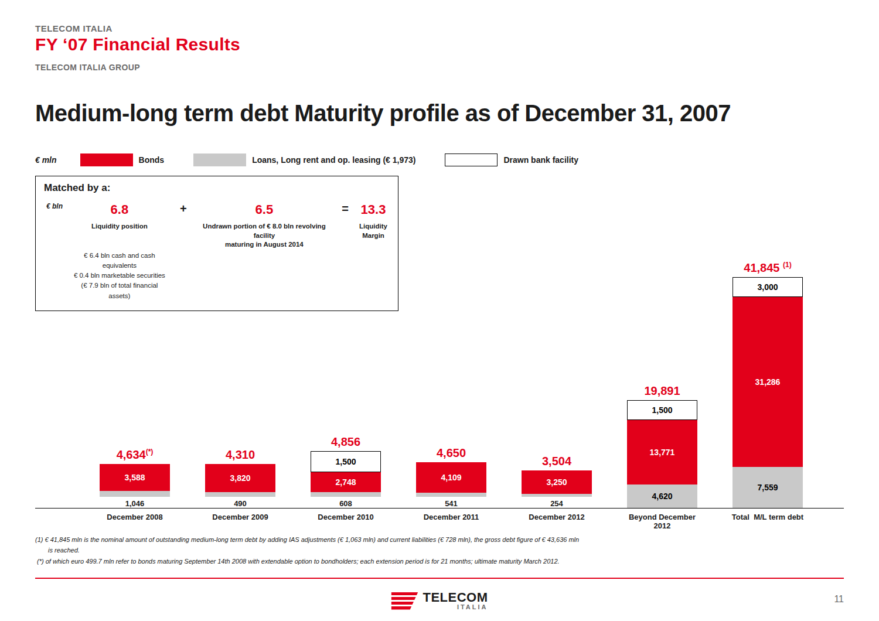TELECOM ITALIA
FY ‘07 Financial Results
TELECOM ITALIA GROUP
Medium-long term debt Maturity profile as of December 31, 2007
€ mln Bonds Loans, Long rent and op. leasing (€ 1,973) Drawn bank facility
Matched by a:
| € bln | 6.8 | + | 6.5 | = | 13.3 |
| | Liquidity position | | Undrawn portion of € 8.0 bln revolving facility maturing in August 2014 | | Liquidity Margin |
| | € 6.4 bln cash and cash equivalents € 0.4 bln marketable securities (€ 7.9 bln of total financial assets) | | | | |
4,634(*)
3,588
1,046
December 2008
4,310
3,820
490
December 2009
4,856
1,500
2,748
608
December 2010
4,650
4,109
541
December 2011
3,504
3,250
254
December 2012
19,891
1,500
13,771
4,620
Beyond December
2012
41,845 (1)
3,000
31,286
7,559
Total M/L term debt
(1) € 41,845 mln is the nominal amount of outstanding medium-long term debt by adding IAS adjustments (€ 1,063 mln) and current liabilities (€ 728 mln), the gross debt figure of € 43,636 mln
is reached.
(*) of which euro 499.7 mln refer to bonds maturing September 14th 2008 with extendable option to bondholders; each extension period is for 21 months; ultimate maturity March 2012.
TELECOM
ITALIA
11